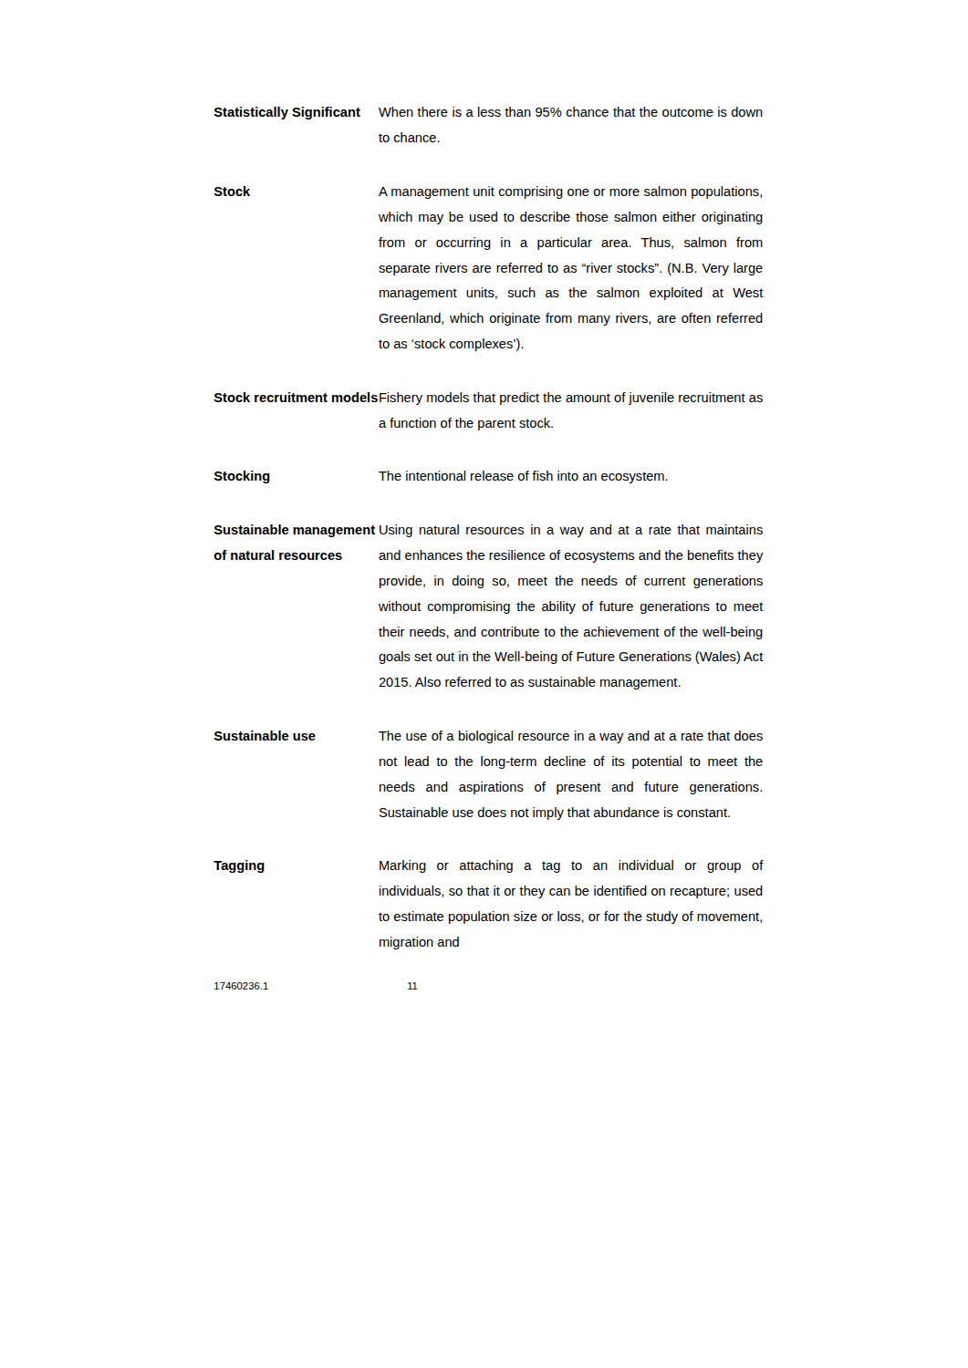| Statistically Significant | When there is a less than 95% chance that the outcome is down to chance. |
| Stock | A management unit comprising one or more salmon populations, which may be used to describe those salmon either originating from or occurring in a particular area. Thus, salmon from separate rivers are referred to as “river stocks”. (N.B. Very large management units, such as the salmon exploited at West Greenland, which originate from many rivers, are often referred to as ‘stock complexes’). |
| Stock recruitment models | Fishery models that predict the amount of juvenile recruitment as a function of the parent stock. |
| Stocking | The intentional release of fish into an ecosystem. |
| Sustainable management of natural resources | Using natural resources in a way and at a rate that maintains and enhances the resilience of ecosystems and the benefits they provide, in doing so, meet the needs of current generations without compromising the ability of future generations to meet their needs, and contribute to the achievement of the well-being goals set out in the Well-being of Future Generations (Wales) Act 2015. Also referred to as sustainable management. |
| Sustainable use | The use of a biological resource in a way and at a rate that does not lead to the long-term decline of its potential to meet the needs and aspirations of present and future generations. Sustainable use does not imply that abundance is constant. |
| Tagging | Marking or attaching a tag to an individual or group of individuals, so that it or they can be identified on recapture; used to estimate population size or loss, or for the study of movement, migration and |
17460236.1 11